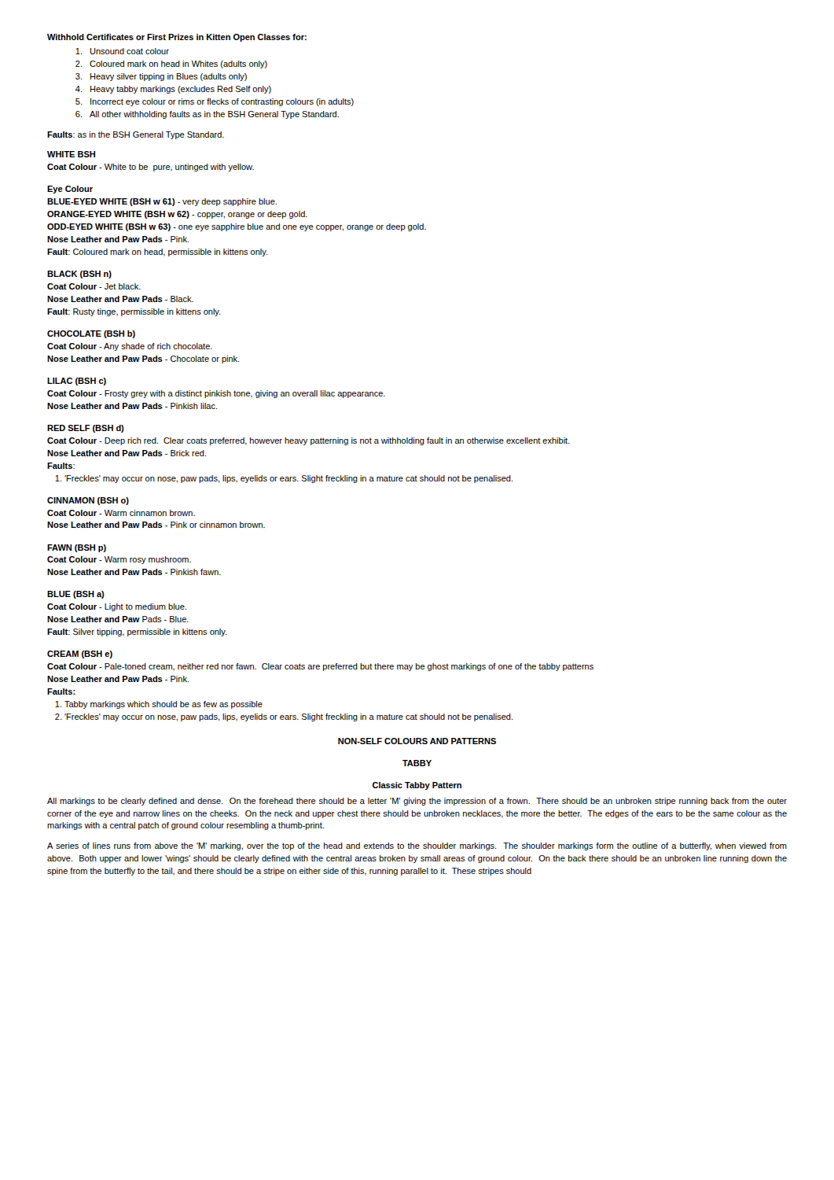Withhold Certificates or First Prizes in Kitten Open Classes for:
Unsound coat colour
Coloured mark on head in Whites (adults only)
Heavy silver tipping in Blues (adults only)
Heavy tabby markings (excludes Red Self only)
Incorrect eye colour or rims or flecks of contrasting colours (in adults)
All other withholding faults as in the BSH General Type Standard.
Faults: as in the BSH General Type Standard.
WHITE BSH
Coat Colour - White to be pure, untinged with yellow.
Eye Colour
BLUE-EYED WHITE (BSH w 61) - very deep sapphire blue.
ORANGE-EYED WHITE (BSH w 62) - copper, orange or deep gold.
ODD-EYED WHITE (BSH w 63) - one eye sapphire blue and one eye copper, orange or deep gold.
Nose Leather and Paw Pads - Pink.
Fault: Coloured mark on head, permissible in kittens only.
BLACK (BSH n)
Coat Colour - Jet black.
Nose Leather and Paw Pads - Black.
Fault: Rusty tinge, permissible in kittens only.
CHOCOLATE (BSH b)
Coat Colour - Any shade of rich chocolate.
Nose Leather and Paw Pads - Chocolate or pink.
LILAC (BSH c)
Coat Colour - Frosty grey with a distinct pinkish tone, giving an overall lilac appearance.
Nose Leather and Paw Pads - Pinkish lilac.
RED SELF (BSH d)
Coat Colour - Deep rich red. Clear coats preferred, however heavy patterning is not a withholding fault in an otherwise excellent exhibit.
Nose Leather and Paw Pads - Brick red.
Faults:
'Freckles' may occur on nose, paw pads, lips, eyelids or ears. Slight freckling in a mature cat should not be penalised.
CINNAMON (BSH o)
Coat Colour - Warm cinnamon brown.
Nose Leather and Paw Pads - Pink or cinnamon brown.
FAWN (BSH p)
Coat Colour - Warm rosy mushroom.
Nose Leather and Paw Pads - Pinkish fawn.
BLUE (BSH a)
Coat Colour - Light to medium blue.
Nose Leather and Paw Pads - Blue.
Fault: Silver tipping, permissible in kittens only.
CREAM (BSH e)
Coat Colour - Pale-toned cream, neither red nor fawn. Clear coats are preferred but there may be ghost markings of one of the tabby patterns
Nose Leather and Paw Pads - Pink.
Faults:
Tabby markings which should be as few as possible
'Freckles' may occur on nose, paw pads, lips, eyelids or ears. Slight freckling in a mature cat should not be penalised.
NON-SELF COLOURS AND PATTERNS
TABBY
Classic Tabby Pattern
All markings to be clearly defined and dense. On the forehead there should be a letter 'M' giving the impression of a frown. There should be an unbroken stripe running back from the outer corner of the eye and narrow lines on the cheeks. On the neck and upper chest there should be unbroken necklaces, the more the better. The edges of the ears to be the same colour as the markings with a central patch of ground colour resembling a thumb-print.
A series of lines runs from above the 'M' marking, over the top of the head and extends to the shoulder markings. The shoulder markings form the outline of a butterfly, when viewed from above. Both upper and lower 'wings' should be clearly defined with the central areas broken by small areas of ground colour. On the back there should be an unbroken line running down the spine from the butterfly to the tail, and there should be a stripe on either side of this, running parallel to it. These stripes should